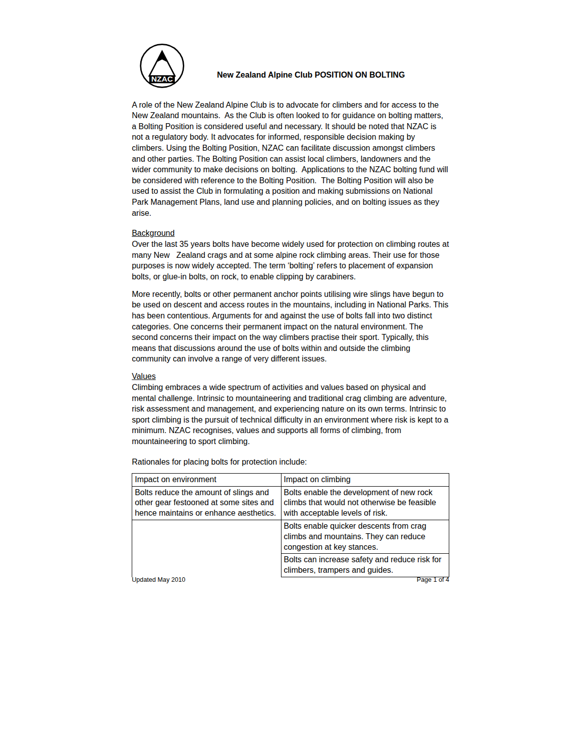NZAC
New Zealand Alpine Club POSITION ON BOLTING
A role of the New Zealand Alpine Club is to advocate for climbers and for access to the New Zealand mountains. As the Club is often looked to for guidance on bolting matters, a Bolting Position is considered useful and necessary. It should be noted that NZAC is not a regulatory body. It advocates for informed, responsible decision making by climbers. Using the Bolting Position, NZAC can facilitate discussion amongst climbers and other parties. The Bolting Position can assist local climbers, landowners and the wider community to make decisions on bolting. Applications to the NZAC bolting fund will be considered with reference to the Bolting Position. The Bolting Position will also be used to assist the Club in formulating a position and making submissions on National Park Management Plans, land use and planning policies, and on bolting issues as they arise.
Background
Over the last 35 years bolts have become widely used for protection on climbing routes at many New Zealand crags and at some alpine rock climbing areas. Their use for those purposes is now widely accepted. The term ‘bolting’ refers to placement of expansion bolts, or glue-in bolts, on rock, to enable clipping by carabiners.
More recently, bolts or other permanent anchor points utilising wire slings have begun to be used on descent and access routes in the mountains, including in National Parks. This has been contentious. Arguments for and against the use of bolts fall into two distinct categories. One concerns their permanent impact on the natural environment. The second concerns their impact on the way climbers practise their sport. Typically, this means that discussions around the use of bolts within and outside the climbing community can involve a range of very different issues.
Values
Climbing embraces a wide spectrum of activities and values based on physical and mental challenge. Intrinsic to mountaineering and traditional crag climbing are adventure, risk assessment and management, and experiencing nature on its own terms. Intrinsic to sport climbing is the pursuit of technical difficulty in an environment where risk is kept to a minimum. NZAC recognises, values and supports all forms of climbing, from mountaineering to sport climbing.
Rationales for placing bolts for protection include:
| Impact on environment | Impact on climbing |
| Bolts reduce the amount of slings and other gear festooned at some sites and hence maintains or enhance aesthetics. | Bolts enable the development of new rock climbs that would not otherwise be feasible with acceptable levels of risk. |
| | Bolts enable quicker descents from crag climbs and mountains. They can reduce congestion at key stances. |
| | Bolts can increase safety and reduce risk for climbers, trampers and guides. |
Updated May 2010 Page 1 of 4